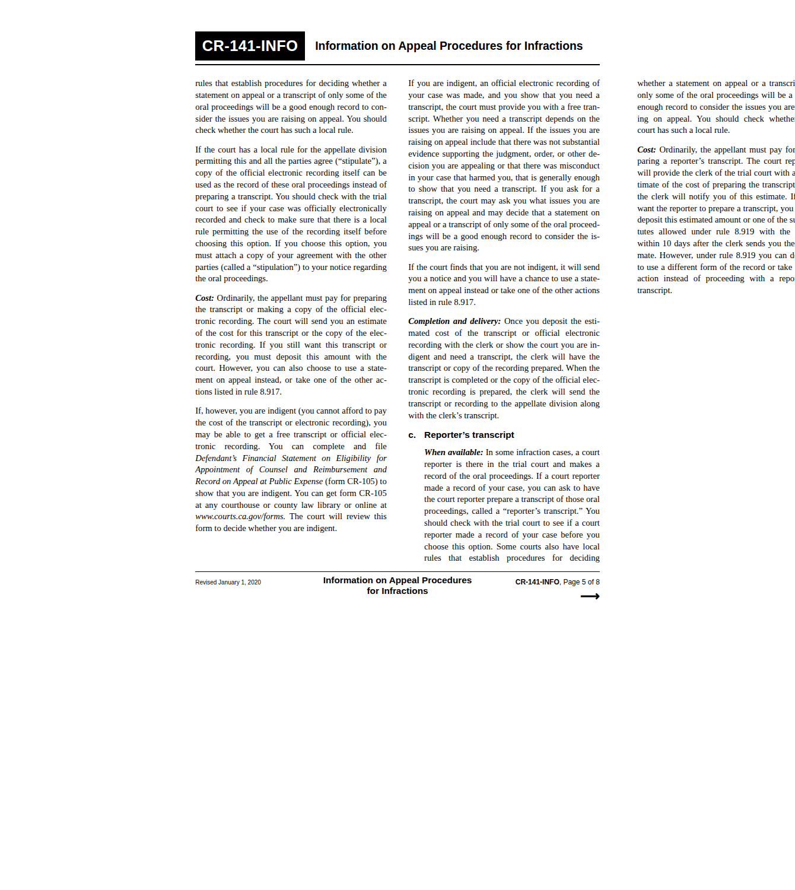CR-141-INFO
Information on Appeal Procedures for Infractions
rules that establish procedures for deciding whether a statement on appeal or a transcript of only some of the oral proceedings will be a good enough record to consider the issues you are raising on appeal. You should check whether the court has such a local rule.
If the court has a local rule for the appellate division permitting this and all the parties agree (“stipulate”), a copy of the official electronic recording itself can be used as the record of these oral proceedings instead of preparing a transcript. You should check with the trial court to see if your case was officially electronically recorded and check to make sure that there is a local rule permitting the use of the recording itself before choosing this option. If you choose this option, you must attach a copy of your agreement with the other parties (called a “stipulation”) to your notice regarding the oral proceedings.
Cost: Ordinarily, the appellant must pay for preparing the transcript or making a copy of the official electronic recording. The court will send you an estimate of the cost for this transcript or the copy of the electronic recording. If you still want this transcript or recording, you must deposit this amount with the court. However, you can also choose to use a statement on appeal instead, or take one of the other actions listed in rule 8.917.
If, however, you are indigent (you cannot afford to pay the cost of the transcript or electronic recording), you may be able to get a free transcript or official electronic recording. You can complete and file Defendant’s Financial Statement on Eligibility for Appointment of Counsel and Reimbursement and Record on Appeal at Public Expense (form CR-105) to show that you are indigent. You can get form CR-105 at any courthouse or county law library or online at www.courts.ca.gov/forms. The court will review this form to decide whether you are indigent.
If you are indigent, an official electronic recording of your case was made, and you show that you need a transcript, the court must provide you with a free transcript. Whether you need a transcript depends on the issues you are raising on appeal. If the issues you are raising on appeal include that there was not substantial evidence supporting the judgment, order, or other decision you are appealing or that there was misconduct in your case that harmed you, that is generally enough to show that you need a transcript. If you ask for a transcript, the court may ask you what issues you are raising on appeal and may decide that a statement on appeal or a transcript of only some of the oral proceedings will be a good enough record to consider the issues you are raising.
If the court finds that you are not indigent, it will send you a notice and you will have a chance to use a statement on appeal instead or take one of the other actions listed in rule 8.917.
Completion and delivery: Once you deposit the estimated cost of the transcript or official electronic recording with the clerk or show the court you are indigent and need a transcript, the clerk will have the transcript or copy of the recording prepared. When the transcript is completed or the copy of the official electronic recording is prepared, the clerk will send the transcript or recording to the appellate division along with the clerk’s transcript.
c. Reporter’s transcript
When available: In some infraction cases, a court reporter is there in the trial court and makes a record of the oral proceedings. If a court reporter made a record of your case, you can ask to have the court reporter prepare a transcript of those oral proceedings, called a “reporter’s transcript.” You should check with the trial court to see if a court reporter made a record of your case before you choose this option. Some courts also have local rules that establish procedures for deciding whether a statement on appeal or a transcript of only some of the oral proceedings will be a good enough record to consider the issues you are raising on appeal. You should check whether the court has such a local rule.
Cost: Ordinarily, the appellant must pay for preparing a reporter’s transcript. The court reporter will provide the clerk of the trial court with an estimate of the cost of preparing the transcript, and the clerk will notify you of this estimate. If you want the reporter to prepare a transcript, you must deposit this estimated amount or one of the substitutes allowed under rule 8.919 with the clerk within 10 days after the clerk sends you the estimate. However, under rule 8.919 you can decide to use a different form of the record or take other action instead of proceeding with a reporter’s transcript.
Revised January 1, 2020
Information on Appeal Procedures
for Infractions
CR-141-INFO, Page 5 of 8 ⟶